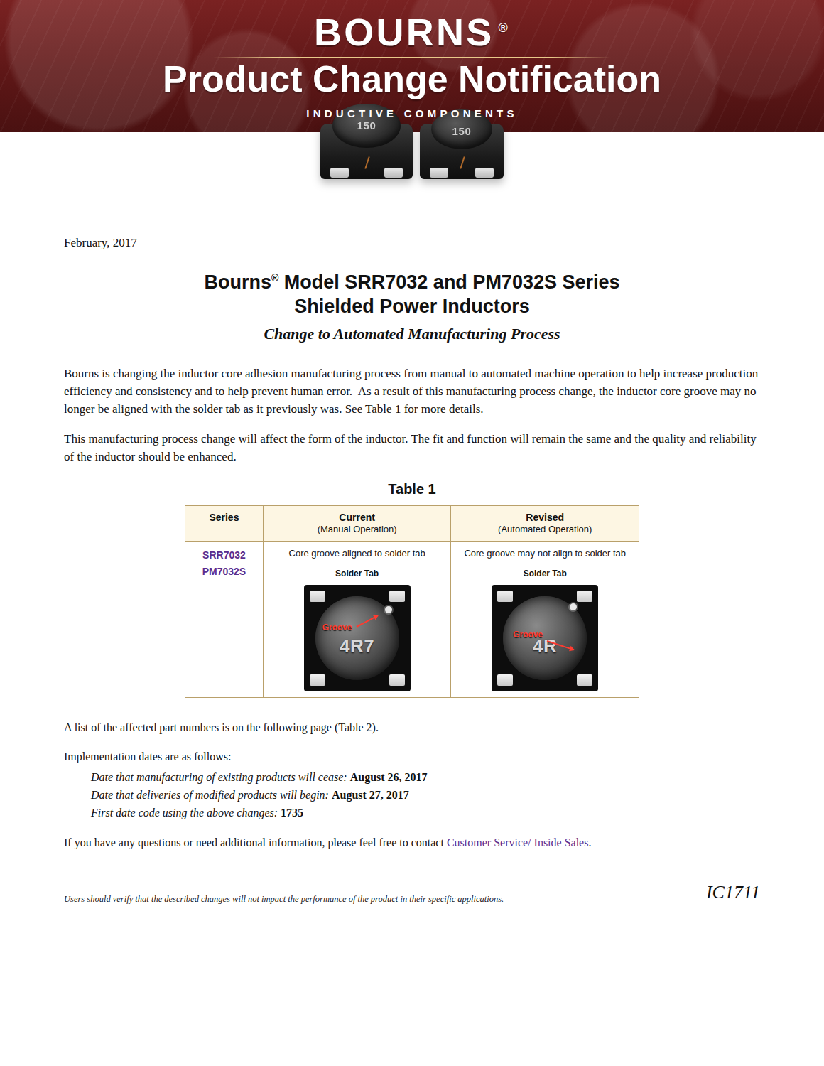BOURNS®
Product Change Notification
INDUCTIVE COMPONENTS
150
150
February, 2017
Bourns® Model SRR7032 and PM7032S Series
Shielded Power Inductors
Change to Automated Manufacturing Process
Bourns is changing the inductor core adhesion manufacturing process from manual to automated machine operation to help increase production efficiency and consistency and to help prevent human error. As a result of this manufacturing process change, the inductor core groove may no longer be aligned with the solder tab as it previously was. See Table 1 for more details.
This manufacturing process change will affect the form of the inductor. The fit and function will remain the same and the quality and reliability of the inductor should be enhanced.
Table 1
| Series | Current (Manual Operation) | Revised (Automated Operation) |
| --- | --- | --- |
| SRR7032 PM7032S | Core groove aligned to solder tab Solder Tab 4R7 Groove | Core groove may not align to solder tab Solder Tab 4R Groove |
A list of the affected part numbers is on the following page (Table 2).
Implementation dates are as follows:
Date that manufacturing of existing products will cease: August 26, 2017
Date that deliveries of modified products will begin: August 27, 2017
First date code using the above changes: 1735
If you have any questions or need additional information, please feel free to contact Customer Service/ Inside Sales.
Users should verify that the described changes will not impact the performance of the product in their specific applications.
IC1711